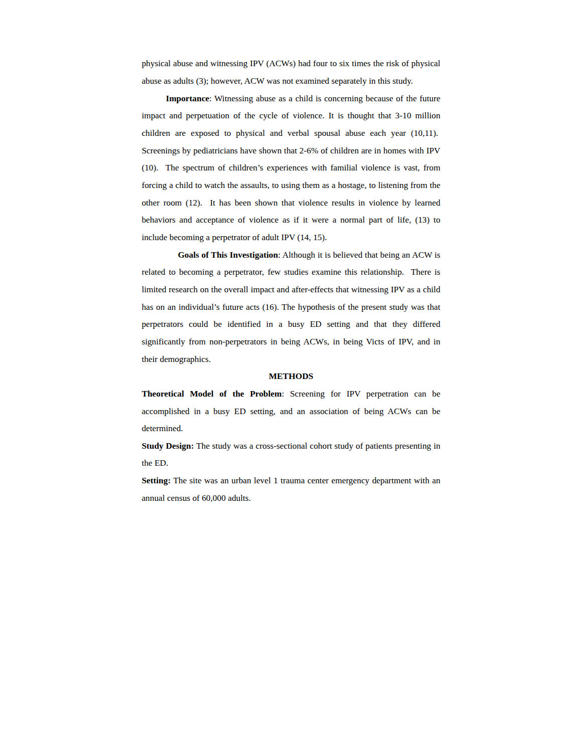physical abuse and witnessing IPV (ACWs) had four to six times the risk of physical abuse as adults (3); however, ACW was not examined separately in this study.
Importance: Witnessing abuse as a child is concerning because of the future impact and perpetuation of the cycle of violence. It is thought that 3-10 million children are exposed to physical and verbal spousal abuse each year (10,11). Screenings by pediatricians have shown that 2-6% of children are in homes with IPV (10). The spectrum of children’s experiences with familial violence is vast, from forcing a child to watch the assaults, to using them as a hostage, to listening from the other room (12). It has been shown that violence results in violence by learned behaviors and acceptance of violence as if it were a normal part of life, (13) to include becoming a perpetrator of adult IPV (14, 15).
Goals of This Investigation: Although it is believed that being an ACW is related to becoming a perpetrator, few studies examine this relationship. There is limited research on the overall impact and after-effects that witnessing IPV as a child has on an individual’s future acts (16). The hypothesis of the present study was that perpetrators could be identified in a busy ED setting and that they differed significantly from non-perpetrators in being ACWs, in being Victs of IPV, and in their demographics.
METHODS
Theoretical Model of the Problem: Screening for IPV perpetration can be accomplished in a busy ED setting, and an association of being ACWs can be determined.
Study Design: The study was a cross-sectional cohort study of patients presenting in the ED.
Setting: The site was an urban level 1 trauma center emergency department with an annual census of 60,000 adults.